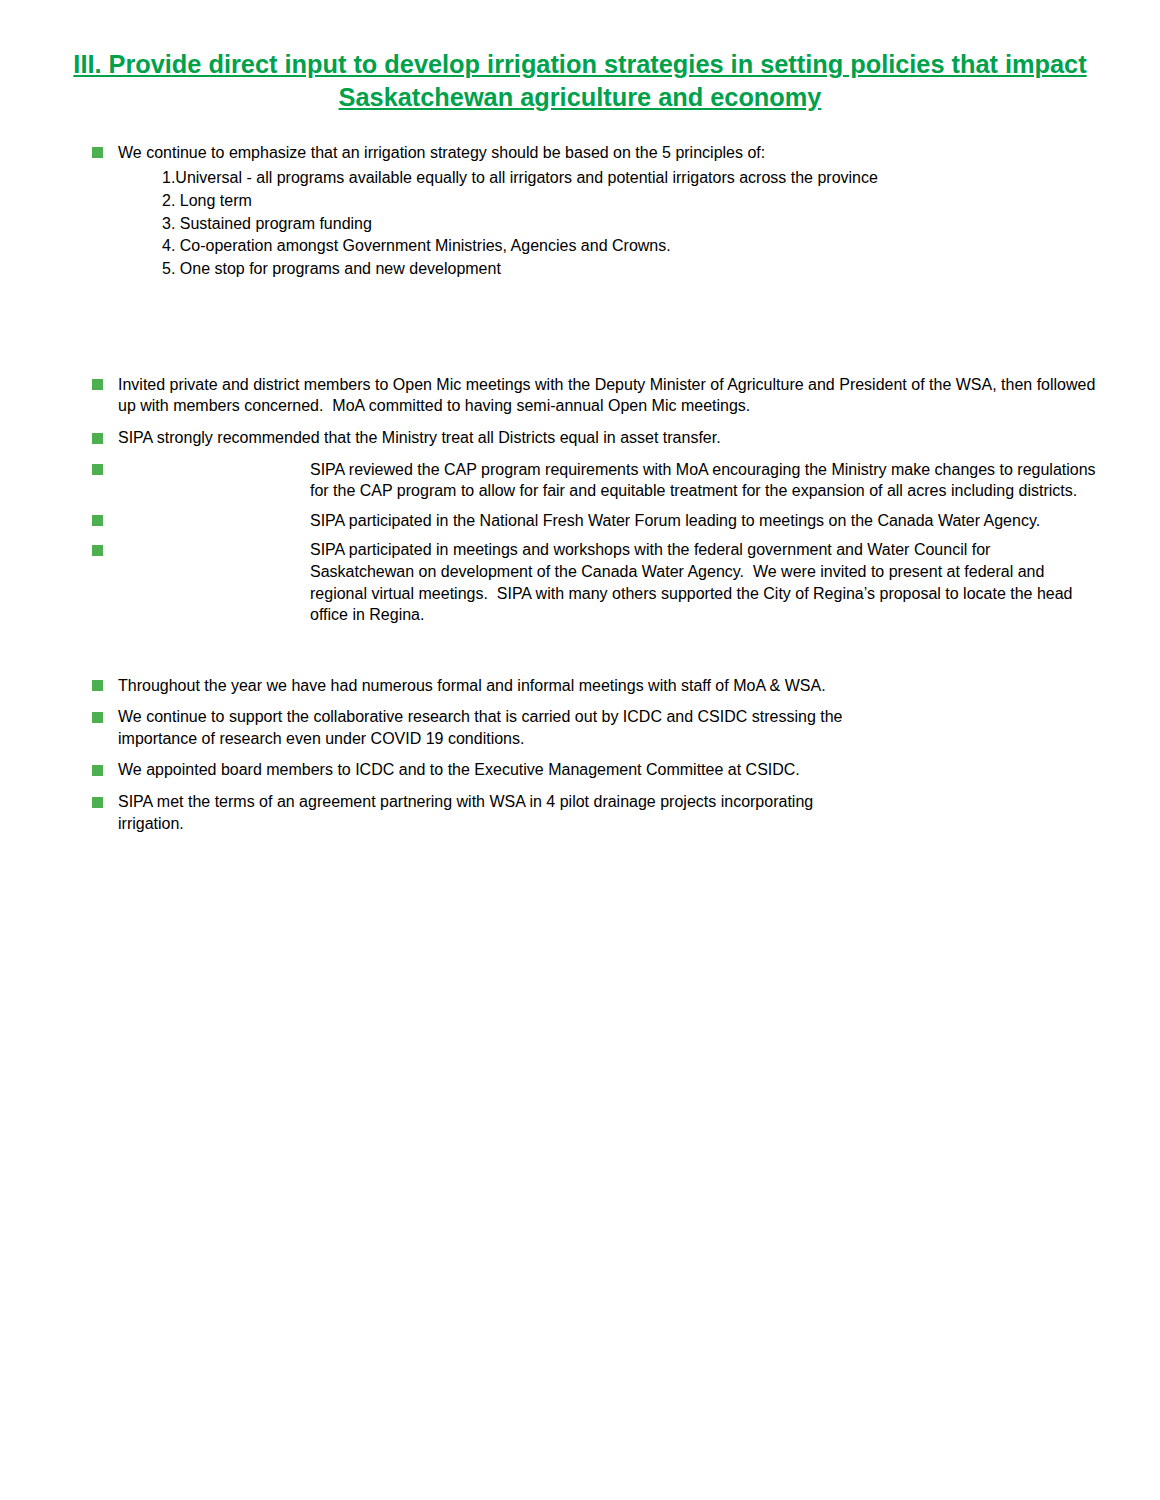III. Provide direct input to develop irrigation strategies in setting policies that impact Saskatchewan agriculture and economy
We continue to emphasize that an irrigation strategy should be based on the 5 principles of:
1.Universal - all programs available equally to all irrigators and potential irrigators across the province
2. Long term
3. Sustained program funding
4. Co-operation amongst Government Ministries, Agencies and Crowns.
5. One stop for programs and new development
Invited private and district members to Open Mic meetings with the Deputy Minister of Agriculture and President of the WSA, then followed up with members concerned. MoA committed to having semi-annual Open Mic meetings.
SIPA strongly recommended that the Ministry treat all Districts equal in asset transfer.
SIPA reviewed the CAP program requirements with MoA encouraging the Ministry make changes to regulations for the CAP program to allow for fair and equitable treatment for the expansion of all acres including districts.
SIPA participated in the National Fresh Water Forum leading to meetings on the Canada Water Agency.
SIPA participated in meetings and workshops with the federal government and Water Council for Saskatchewan on development of the Canada Water Agency. We were invited to present at federal and regional virtual meetings. SIPA with many others supported the City of Regina’s proposal to locate the head office in Regina.
Throughout the year we have had numerous formal and informal meetings with staff of MoA & WSA.
We continue to support the collaborative research that is carried out by ICDC and CSIDC stressing the importance of research even under COVID 19 conditions.
We appointed board members to ICDC and to the Executive Management Committee at CSIDC.
SIPA met the terms of an agreement partnering with WSA in 4 pilot drainage projects incorporating irrigation.